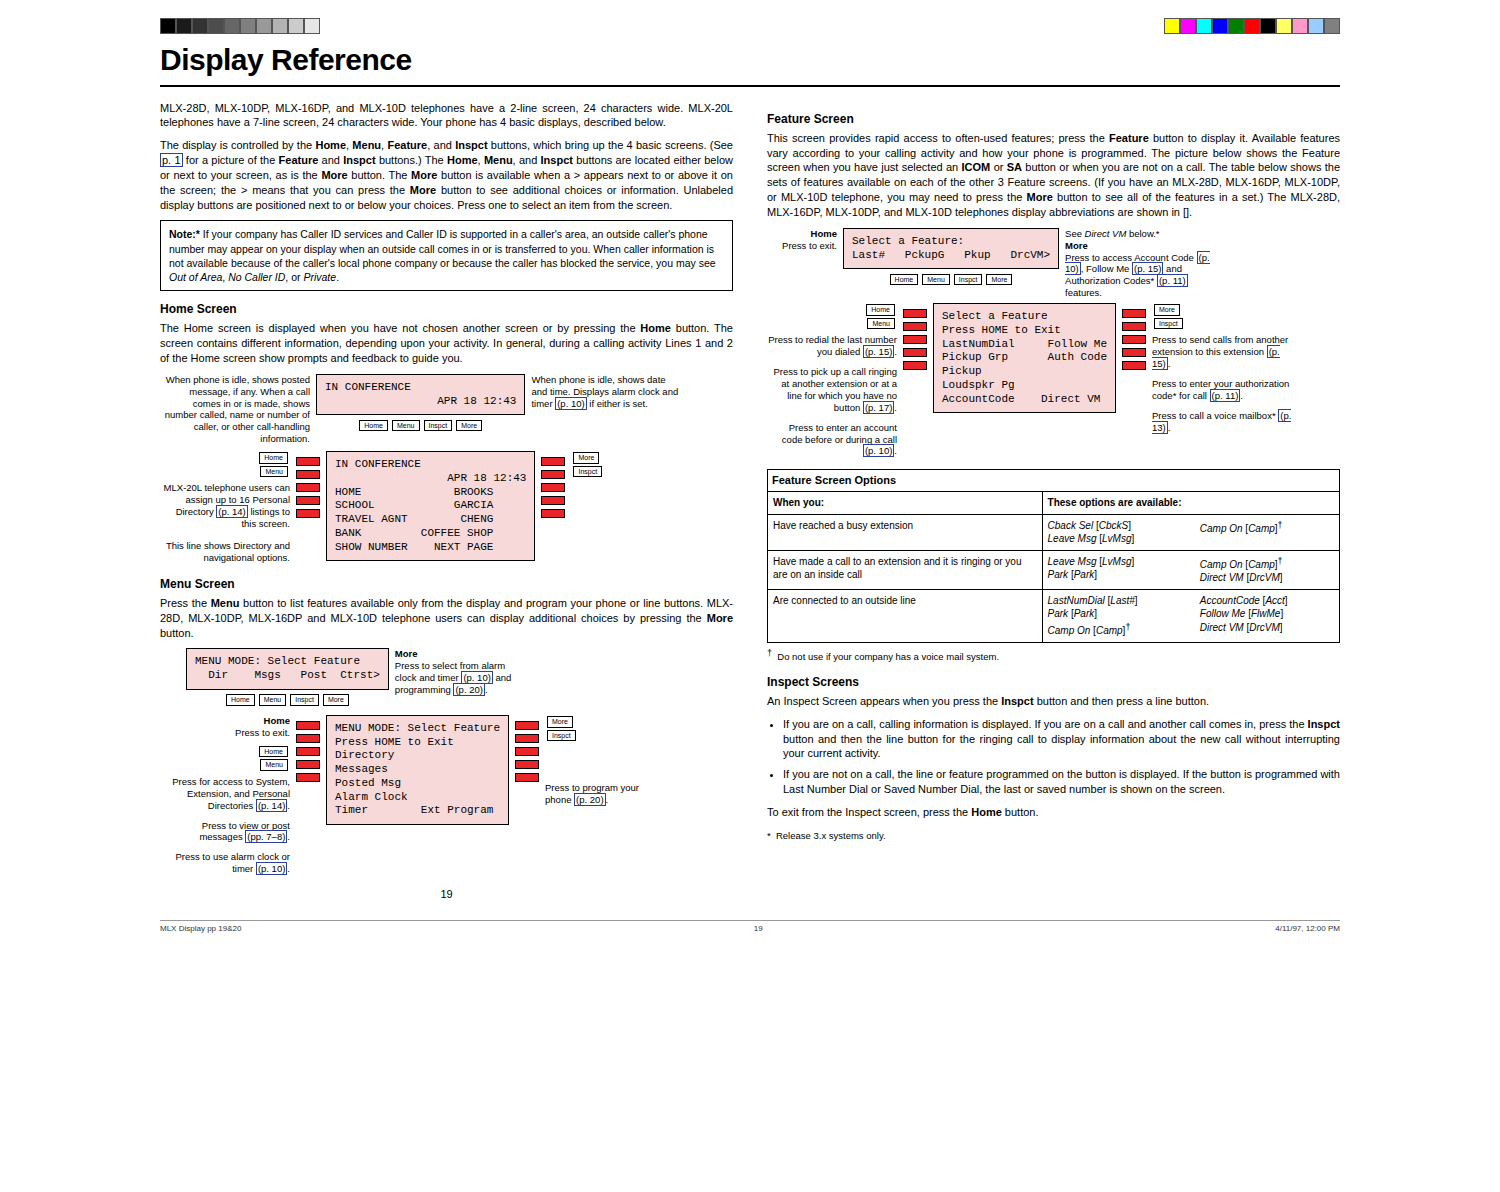Display Reference
MLX-28D, MLX-10DP, MLX-16DP, and MLX-10D telephones have a 2-line screen, 24 characters wide. MLX-20L telephones have a 7-line screen, 24 characters wide. Your phone has 4 basic displays, described below.
The display is controlled by the Home, Menu, Feature, and Inspct buttons, which bring up the 4 basic screens. (See p. 1 for a picture of the Feature and Inspct buttons.) The Home, Menu, and Inspct buttons are located either below or next to your screen, as is the More button. The More button is available when a > appears next to or above it on the screen; the > means that you can press the More button to see additional choices or information. Unlabeled display buttons are positioned next to or below your choices. Press one to select an item from the screen.
Note:* If your company has Caller ID services and Caller ID is supported in a caller's area, an outside caller's phone number may appear on your display when an outside call comes in or is transferred to you. When caller information is not available because of the caller's local phone company or because the caller has blocked the service, you may see Out of Area, No Caller ID, or Private.
Home Screen
The Home screen is displayed when you have not chosen another screen or by pressing the Home button. The screen contains different information, depending upon your activity. In general, during a calling activity Lines 1 and 2 of the Home screen show prompts and feedback to guide you.
When phone is idle, shows posted message, if any. When a call comes in or is made, shows number called, name or number of caller, or other call-handling information.
IN CONFERENCE APR 18 12:43
Home Menu Inspct More
When phone is idle, shows date and time. Displays alarm clock and timer (p. 10) if either is set.
Home
Menu
MLX-20L telephone users can assign up to 16 Personal Directory (p. 14) listings to this screen.
This line shows Directory and navigational options.
IN CONFERENCE APR 18 12:43 HOME BROOKS SCHOOL GARCIA TRAVEL AGNT CHENG BANK COFFEE SHOP SHOW NUMBER NEXT PAGE
More
Inspct
Menu Screen
Press the Menu button to list features available only from the display and program your phone or line buttons. MLX-28D, MLX-10DP, MLX-16DP and MLX-10D telephone users can display additional choices by pressing the More button.
MENU MODE: Select Feature Dir Msgs Post Ctrst>
Home Menu Inspct More
More
Press to select from alarm clock and timer (p. 10) and programming (p. 20).
Home
Press to exit.
Home
Menu
Press for access to System, Extension, and Personal Directories (p. 14).
Press to view or post messages (pp. 7–8).
Press to use alarm clock or timer (p. 10).
MENU MODE: Select Feature Press HOME to Exit Directory Messages Posted Msg Alarm Clock Timer Ext Program
More
Inspct
Press to program your phone (p. 20).
19
Feature Screen
This screen provides rapid access to often-used features; press the Feature button to display it. Available features vary according to your calling activity and how your phone is programmed. The picture below shows the Feature screen when you have just selected an ICOM or SA button or when you are not on a call. The table below shows the sets of features available on each of the other 3 Feature screens. (If you have an MLX-28D, MLX-16DP, MLX-10DP, or MLX-10D telephone, you may need to press the More button to see all of the features in a set.) The MLX-28D, MLX-16DP, MLX-10DP, and MLX-10D telephones display abbreviations are shown in [].
Home
Press to exit.
Select a Feature: Last# PckupG Pkup DrcVM>
Home Menu Inspct More
See Direct VM below.*
More
Press to access Account Code (p. 10), Follow Me (p. 15) and Authorization Codes* (p. 11) features.
Home
Menu
Press to redial the last number you dialed (p. 15).
Press to pick up a call ringing at another extension or at a line for which you have no button (p. 17).
Press to enter an account code before or during a call (p. 10).
Select a Feature Press HOME to Exit LastNumDial Follow Me Pickup Grp Auth Code Pickup Loudspkr Pg AccountCode Direct VM
More
Inspct
Press to send calls from another extension to this extension (p. 15).
Press to enter your authorization code* for call (p. 11).
Press to call a voice mailbox* (p. 13).
Feature Screen Options
| When you: | These options are available: |
| --- | --- |
| Have reached a busy extension | Cback Sel [ CbckS ] Leave Msg [ LvMsg ] Camp On [ Camp ] † |
| Have made a call to an extension and it is ringing or you are on an inside call | Leave Msg [ LvMsg ] Park [ Park ] Camp On [ Camp ] † Direct VM [ DrcVM ] |
| Are connected to an outside line | LastNumDial [ Last# ] Park [ Park ] Camp On [ Camp ] † AccountCode [ Acct ] Follow Me [ FlwMe ] Direct VM [ DrcVM ] |
† Do not use if your company has a voice mail system.
Inspect Screens
An Inspect Screen appears when you press the Inspct button and then press a line button.
If you are on a call, calling information is displayed. If you are on a call and another call comes in, press the Inspct button and then the line button for the ringing call to display information about the new call without interrupting your current activity.
If you are not on a call, the line or feature programmed on the button is displayed. If the button is programmed with Last Number Dial or Saved Number Dial, the last or saved number is shown on the screen.
To exit from the Inspect screen, press the Home button.
* Release 3.x systems only.
MLX Display pp 19&20
19
4/11/97, 12:00 PM